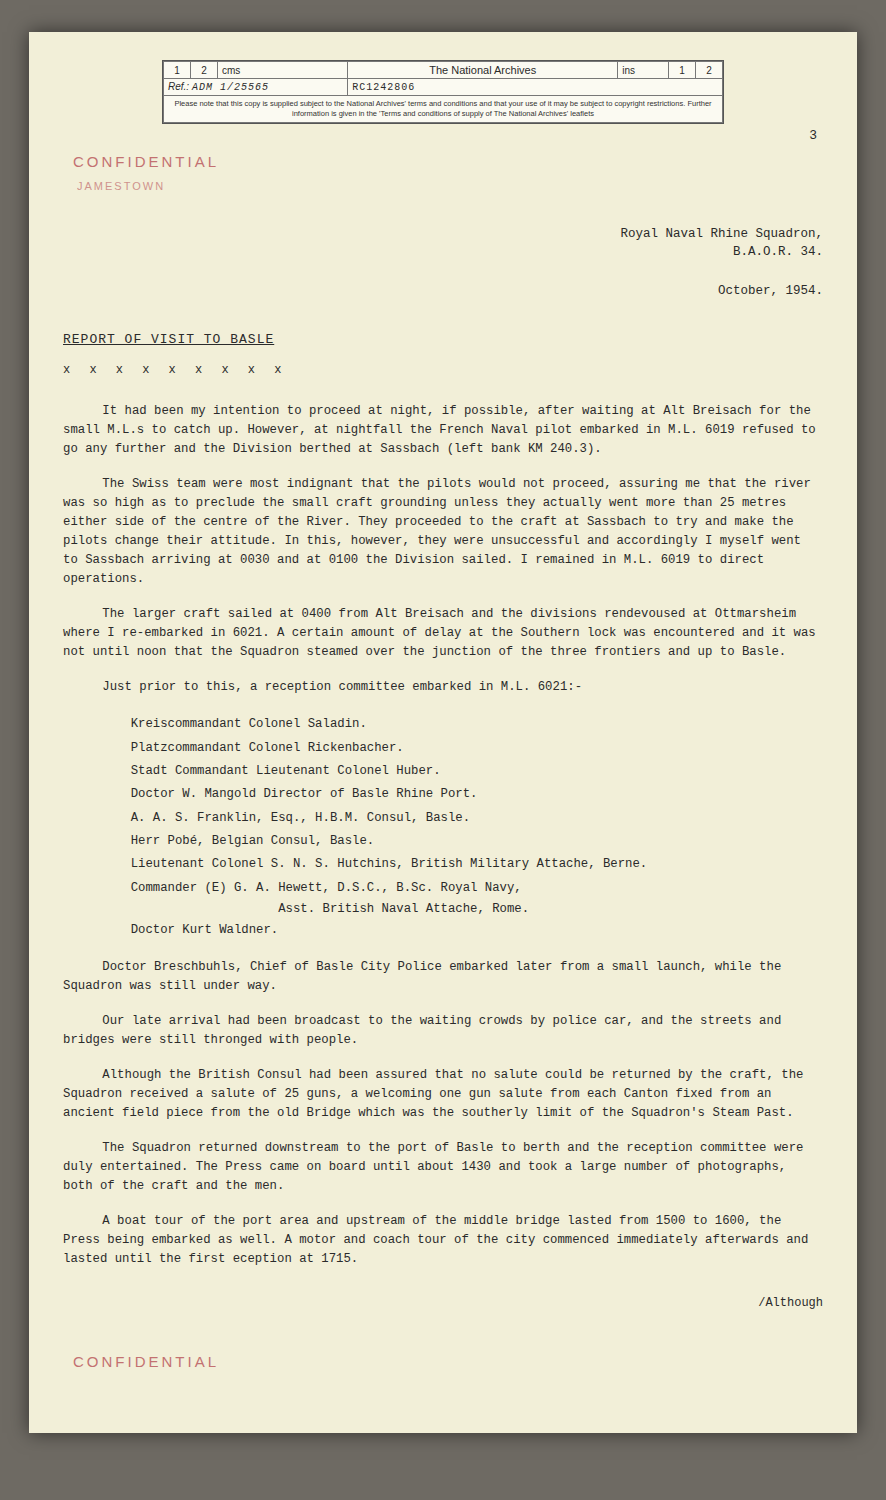| 1 | 2 | cms | The National Archives | ins | 1 | 2 |
| Ref.: ADM 1/25565 | RC1242806 |
Please note that this copy is supplied subject to the National Archives' terms and conditions and that your use of it may be subject to copyright restrictions. Further information is given in the 'Terms and conditions of supply of The National Archives' leaflets
3
CONFIDENTIAL
JAMESTOWN
Royal Naval Rhine Squadron,
B.A.O.R. 34.
October, 1954.
REPORT OF VISIT TO BASLE
x x x x x x x x x
It had been my intention to proceed at night, if possible, after waiting at Alt Breisach for the small M.L.s to catch up. However, at nightfall the French Naval pilot embarked in M.L. 6019 refused to go any further and the Division berthed at Sassbach (left bank KM 240.3).
The Swiss team were most indignant that the pilots would not proceed, assuring me that the river was so high as to preclude the small craft grounding unless they actually went more than 25 metres either side of the centre of the River. They proceeded to the craft at Sassbach to try and make the pilots change their attitude. In this, however, they were unsuccessful and accordingly I myself went to Sassbach arriving at 0030 and at 0100 the Division sailed. I remained in M.L. 6019 to direct operations.
The larger craft sailed at 0400 from Alt Breisach and the divisions rendevoused at Ottmarsheim where I re-embarked in 6021. A certain amount of delay at the Southern lock was encountered and it was not until noon that the Squadron steamed over the junction of the three frontiers and up to Basle.
Just prior to this, a reception committee embarked in M.L. 6021:-
Kreiscommandant Colonel Saladin.
Platzcommandant Colonel Rickenbacher.
Stadt Commandant Lieutenant Colonel Huber.
Doctor W. Mangold Director of Basle Rhine Port.
A. A. S. Franklin, Esq., H.B.M. Consul, Basle.
Herr Pobé, Belgian Consul, Basle.
Lieutenant Colonel S. N. S. Hutchins, British Military Attache, Berne.
Commander (E) G. A. Hewett, D.S.C., B.Sc. Royal Navy, Asst. British Naval Attache, Rome.
Doctor Kurt Waldner.
Doctor Breschbuhls, Chief of Basle City Police embarked later from a small launch, while the Squadron was still under way.
Our late arrival had been broadcast to the waiting crowds by police car, and the streets and bridges were still thronged with people.
Although the British Consul had been assured that no salute could be returned by the craft, the Squadron received a salute of 25 guns, a welcoming one gun salute from each Canton fixed from an ancient field piece from the old Bridge which was the southerly limit of the Squadron's Steam Past.
The Squadron returned downstream to the port of Basle to berth and the reception committee were duly entertained. The Press came on board until about 1430 and took a large number of photographs, both of the craft and the men.
A boat tour of the port area and upstream of the middle bridge lasted from 1500 to 1600, the Press being embarked as well. A motor and coach tour of the city commenced immediately afterwards and lasted until the first eception at 1715.
/Although
CONFIDENTIAL